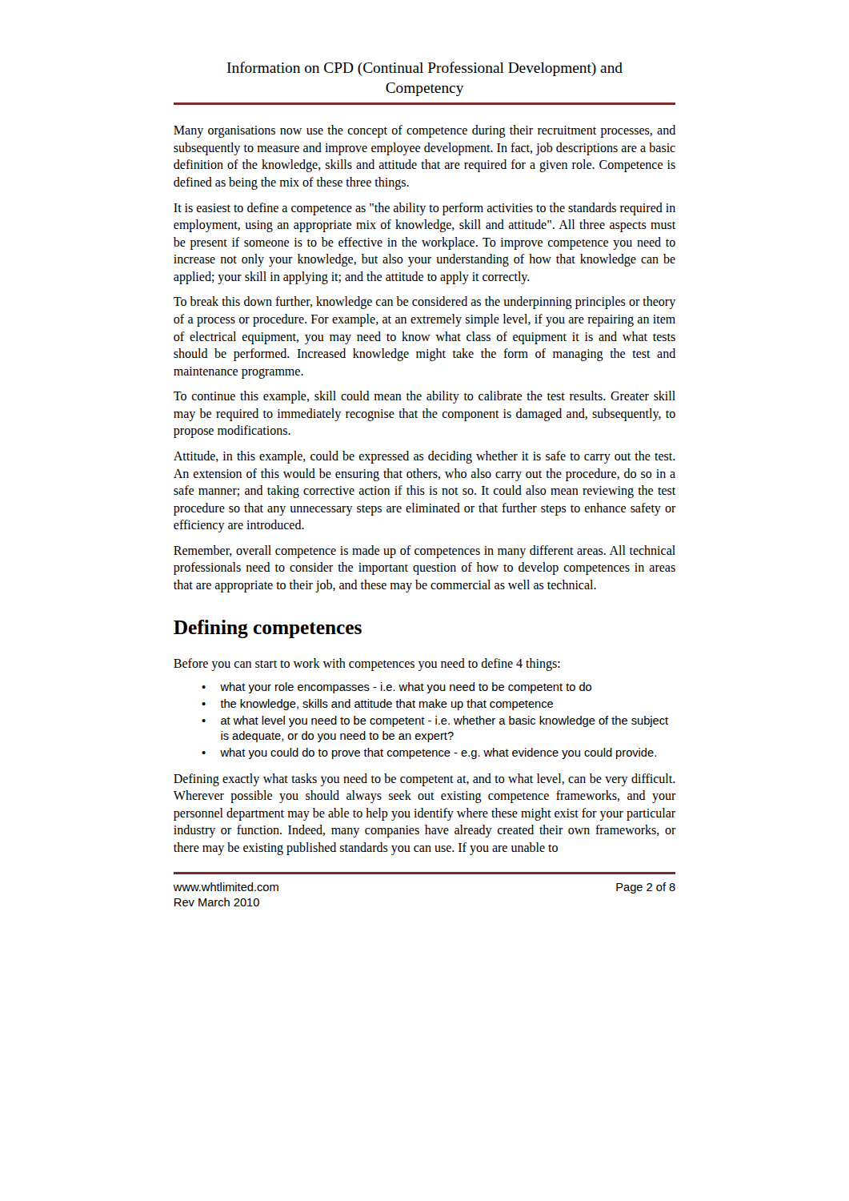Information on CPD (Continual Professional Development) and Competency
Many organisations now use the concept of competence during their recruitment processes, and subsequently to measure and improve employee development. In fact, job descriptions are a basic definition of the knowledge, skills and attitude that are required for a given role. Competence is defined as being the mix of these three things.
It is easiest to define a competence as "the ability to perform activities to the standards required in employment, using an appropriate mix of knowledge, skill and attitude". All three aspects must be present if someone is to be effective in the workplace. To improve competence you need to increase not only your knowledge, but also your understanding of how that knowledge can be applied; your skill in applying it; and the attitude to apply it correctly.
To break this down further, knowledge can be considered as the underpinning principles or theory of a process or procedure. For example, at an extremely simple level, if you are repairing an item of electrical equipment, you may need to know what class of equipment it is and what tests should be performed. Increased knowledge might take the form of managing the test and maintenance programme.
To continue this example, skill could mean the ability to calibrate the test results. Greater skill may be required to immediately recognise that the component is damaged and, subsequently, to propose modifications.
Attitude, in this example, could be expressed as deciding whether it is safe to carry out the test. An extension of this would be ensuring that others, who also carry out the procedure, do so in a safe manner; and taking corrective action if this is not so. It could also mean reviewing the test procedure so that any unnecessary steps are eliminated or that further steps to enhance safety or efficiency are introduced.
Remember, overall competence is made up of competences in many different areas. All technical professionals need to consider the important question of how to develop competences in areas that are appropriate to their job, and these may be commercial as well as technical.
Defining competences
Before you can start to work with competences you need to define 4 things:
what your role encompasses - i.e. what you need to be competent to do
the knowledge, skills and attitude that make up that competence
at what level you need to be competent - i.e. whether a basic knowledge of the subject is adequate, or do you need to be an expert?
what you could do to prove that competence - e.g. what evidence you could provide.
Defining exactly what tasks you need to be competent at, and to what level, can be very difficult. Wherever possible you should always seek out existing competence frameworks, and your personnel department may be able to help you identify where these might exist for your particular industry or function. Indeed, many companies have already created their own frameworks, or there may be existing published standards you can use. If you are unable to
www.whtlimited.com
Rev March 2010
Page 2 of 8